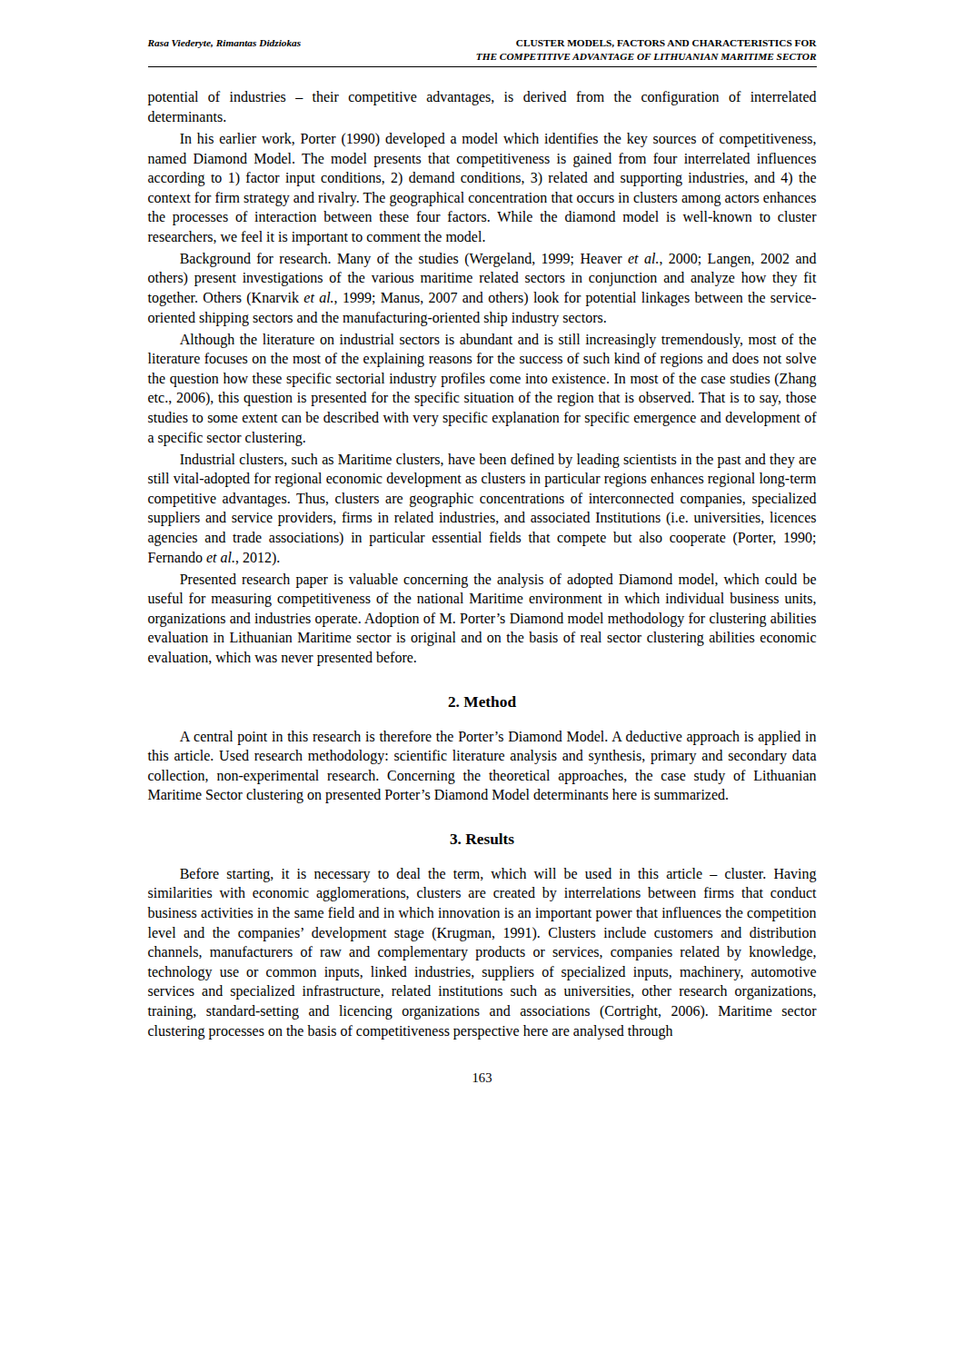Rasa Viederyte, Rimantas Didziokas
Cluster models, factors and characteristics forthe competitive advantage of Lithuanian maritime sector
potential of industries – their competitive advantages, is derived from the configuration of interrelated determinants.
In his earlier work, Porter (1990) developed a model which identifies the key sources of competitiveness, named Diamond Model. The model presents that competitiveness is gained from four interrelated influences according to 1) factor input conditions, 2) demand conditions, 3) related and supporting industries, and 4) the context for firm strategy and rivalry. The geographical concentration that occurs in clusters among actors enhances the processes of interaction between these four factors. While the diamond model is well-known to cluster researchers, we feel it is important to comment the model.
Background for research. Many of the studies (Wergeland, 1999; Heaver et al., 2000; Langen, 2002 and others) present investigations of the various maritime related sectors in conjunction and analyze how they fit together. Others (Knarvik et al., 1999; Manus, 2007 and others) look for potential linkages between the service-oriented shipping sectors and the manufacturing-oriented ship industry sectors.
Although the literature on industrial sectors is abundant and is still increasingly tremendously, most of the literature focuses on the most of the explaining reasons for the success of such kind of regions and does not solve the question how these specific sectorial industry profiles come into existence. In most of the case studies (Zhang etc., 2006), this question is presented for the specific situation of the region that is observed. That is to say, those studies to some extent can be described with very specific explanation for specific emergence and development of a specific sector clustering.
Industrial clusters, such as Maritime clusters, have been defined by leading scientists in the past and they are still vital-adopted for regional economic development as clusters in particular regions enhances regional long-term competitive advantages. Thus, clusters are geographic concentrations of interconnected companies, specialized suppliers and service providers, firms in related industries, and associated Institutions (i.e. universities, licences agencies and trade associations) in particular essential fields that compete but also cooperate (Porter, 1990; Fernando et al., 2012).
Presented research paper is valuable concerning the analysis of adopted Diamond model, which could be useful for measuring competitiveness of the national Maritime environment in which individual business units, organizations and industries operate. Adoption of M. Porter’s Diamond model methodology for clustering abilities evaluation in Lithuanian Maritime sector is original and on the basis of real sector clustering abilities economic evaluation, which was never presented before.
2. Method
A central point in this research is therefore the Porter’s Diamond Model. A deductive approach is applied in this article. Used research methodology: scientific literature analysis and synthesis, primary and secondary data collection, non-experimental research. Concerning the theoretical approaches, the case study of Lithuanian Maritime Sector clustering on presented Porter’s Diamond Model determinants here is summarized.
3. Results
Before starting, it is necessary to deal the term, which will be used in this article – cluster. Having similarities with economic agglomerations, clusters are created by interrelations between firms that conduct business activities in the same field and in which innovation is an important power that influences the competition level and the companies’ development stage (Krugman, 1991). Clusters include customers and distribution channels, manufacturers of raw and complementary products or services, companies related by knowledge, technology use or common inputs, linked industries, suppliers of specialized inputs, machinery, automotive services and specialized infrastructure, related institutions such as universities, other research organizations, training, standard-setting and licencing organizations and associations (Cortright, 2006). Maritime sector clustering processes on the basis of competitiveness perspective here are analysed through
163